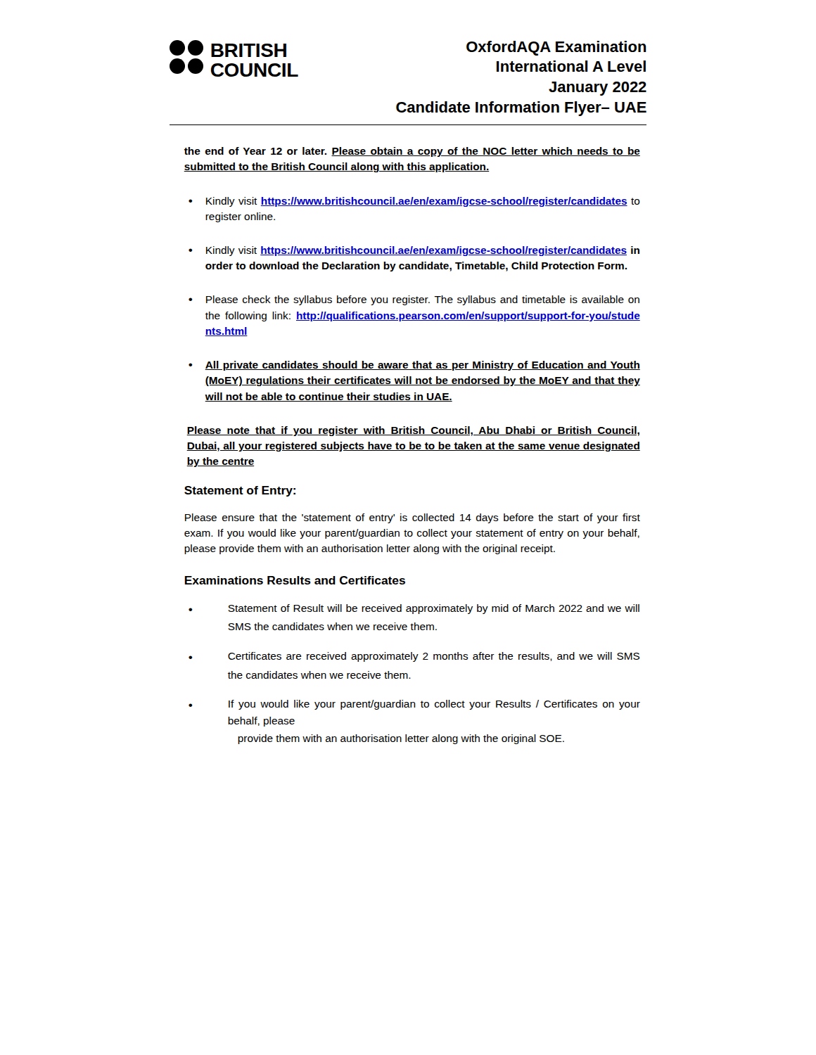British
Council
OxfordAQA Examination
International A Level
January 2022
Candidate Information Flyer– UAE
the end of Year 12 or later. Please obtain a copy of the NOC letter which needs to be submitted to the British Council along with this application.
Kindly visit https://www.britishcouncil.ae/en/exam/igcse-school/register/candidates to register online.
Kindly visit https://www.britishcouncil.ae/en/exam/igcse-school/register/candidates in order to download the Declaration by candidate, Timetable, Child Protection Form.
Please check the syllabus before you register. The syllabus and timetable is available on the following link: http://qualifications.pearson.com/en/support/support-for-you/students.html
All private candidates should be aware that as per Ministry of Education and Youth (MoEY) regulations their certificates will not be endorsed by the MoEY and that they will not be able to continue their studies in UAE.
Please note that if you register with British Council, Abu Dhabi or British Council, Dubai, all your registered subjects have to be to be taken at the same venue designated by the centre
Statement of Entry:
Please ensure that the 'statement of entry' is collected 14 days before the start of your first exam. If you would like your parent/guardian to collect your statement of entry on your behalf, please provide them with an authorisation letter along with the original receipt.
Examinations Results and Certificates
Statement of Result will be received approximately by mid of March 2022 and we will SMS the candidates when we receive them.
Certificates are received approximately 2 months after the results, and we will SMS the candidates when we receive them.
If you would like your parent/guardian to collect your Results / Certificates on your behalf, please provide them with an authorisation letter along with the original SOE.